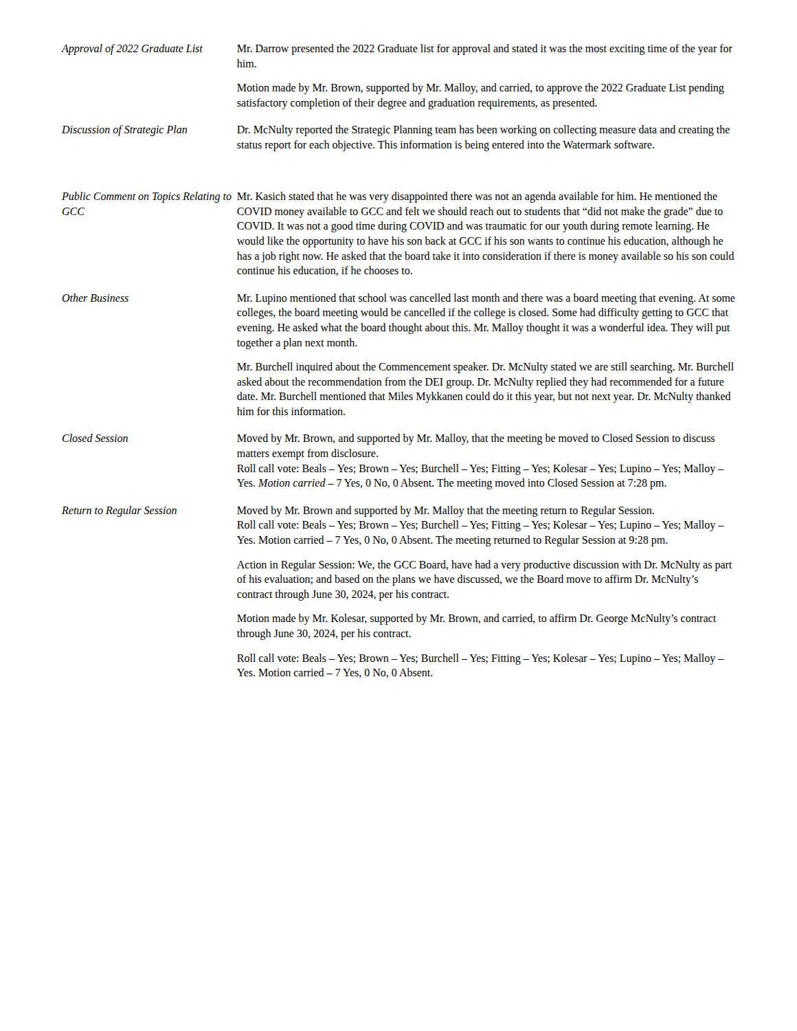| Approval of 2022 Graduate List | Mr. Darrow presented the 2022 Graduate list for approval and stated it was the most exciting time of the year for him. Motion made by Mr. Brown, supported by Mr. Malloy, and carried, to approve the 2022 Graduate List pending satisfactory completion of their degree and graduation requirements, as presented. |
| Discussion of Strategic Plan | Dr. McNulty reported the Strategic Planning team has been working on collecting measure data and creating the status report for each objective. This information is being entered into the Watermark software. |
| Public Comment on Topics Relating to GCC | Mr. Kasich stated that he was very disappointed there was not an agenda available for him. He mentioned the COVID money available to GCC and felt we should reach out to students that “did not make the grade” due to COVID. It was not a good time during COVID and was traumatic for our youth during remote learning. He would like the opportunity to have his son back at GCC if his son wants to continue his education, although he has a job right now. He asked that the board take it into consideration if there is money available so his son could continue his education, if he chooses to. |
| Other Business | Mr. Lupino mentioned that school was cancelled last month and there was a board meeting that evening. At some colleges, the board meeting would be cancelled if the college is closed. Some had difficulty getting to GCC that evening. He asked what the board thought about this. Mr. Malloy thought it was a wonderful idea. They will put together a plan next month. Mr. Burchell inquired about the Commencement speaker. Dr. McNulty stated we are still searching. Mr. Burchell asked about the recommendation from the DEI group. Dr. McNulty replied they had recommended for a future date. Mr. Burchell mentioned that Miles Mykkanen could do it this year, but not next year. Dr. McNulty thanked him for this information. |
| Closed Session | Moved by Mr. Brown, and supported by Mr. Malloy, that the meeting be moved to Closed Session to discuss matters exempt from disclosure. Roll call vote: Beals – Yes; Brown – Yes; Burchell – Yes; Fitting – Yes; Kolesar – Yes; Lupino – Yes; Malloy – Yes. Motion carried – 7 Yes, 0 No, 0 Absent. The meeting moved into Closed Session at 7:28 pm. |
| Return to Regular Session | Moved by Mr. Brown and supported by Mr. Malloy that the meeting return to Regular Session. Roll call vote: Beals – Yes; Brown – Yes; Burchell – Yes; Fitting – Yes; Kolesar – Yes; Lupino – Yes; Malloy – Yes. Motion carried – 7 Yes, 0 No, 0 Absent. The meeting returned to Regular Session at 9:28 pm. Action in Regular Session: We, the GCC Board, have had a very productive discussion with Dr. McNulty as part of his evaluation; and based on the plans we have discussed, we the Board move to affirm Dr. McNulty’s contract through June 30, 2024, per his contract. Motion made by Mr. Kolesar, supported by Mr. Brown, and carried, to affirm Dr. George McNulty’s contract through June 30, 2024, per his contract. Roll call vote: Beals – Yes; Brown – Yes; Burchell – Yes; Fitting – Yes; Kolesar – Yes; Lupino – Yes; Malloy – Yes. Motion carried – 7 Yes, 0 No, 0 Absent. |